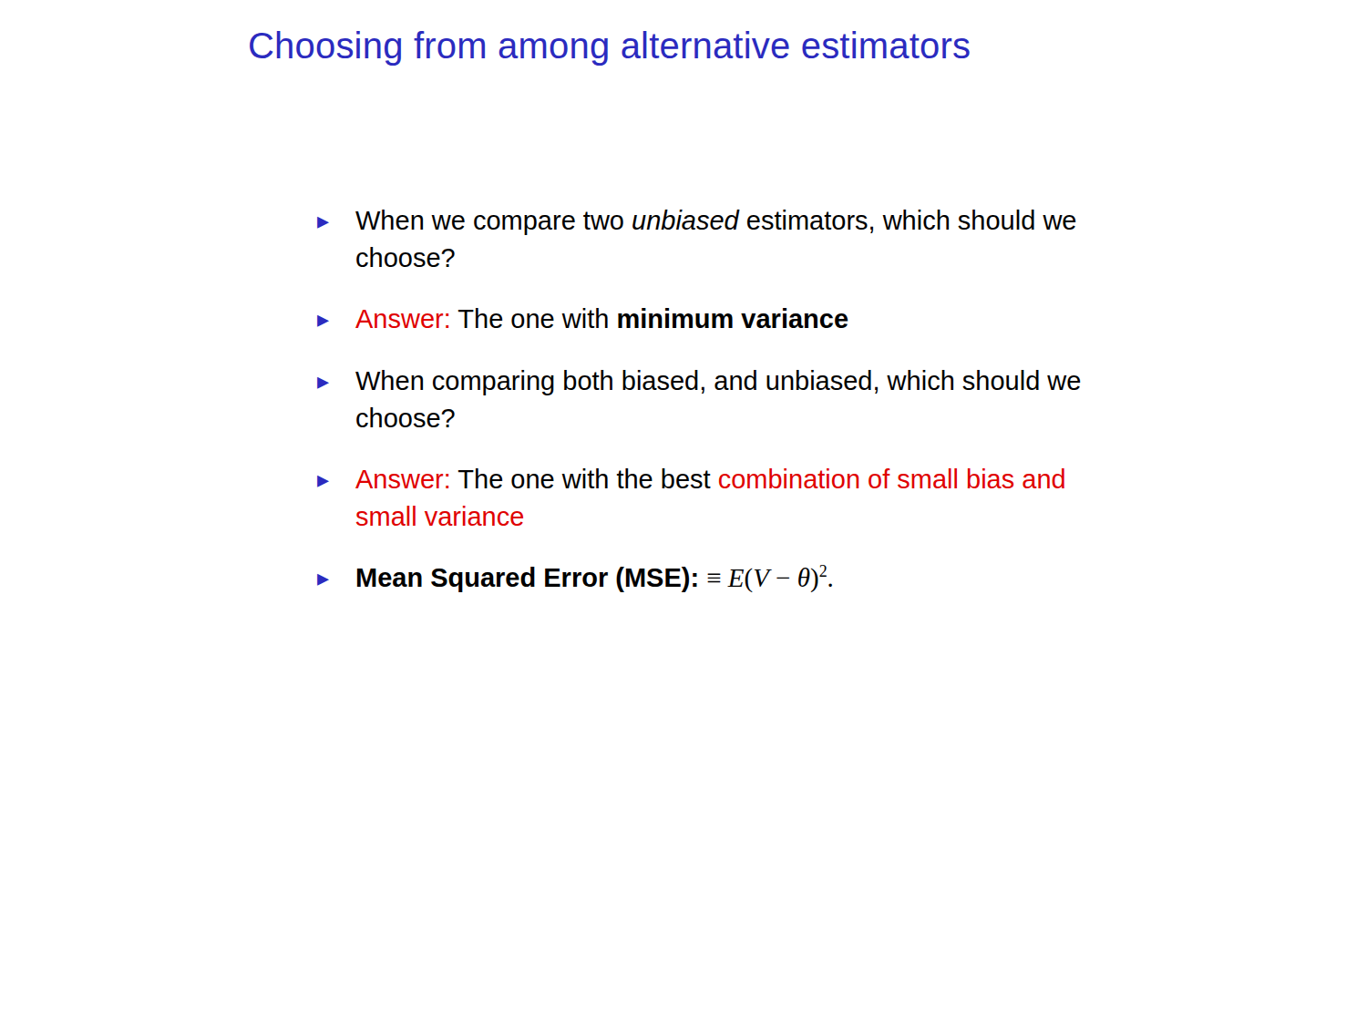Choosing from among alternative estimators
When we compare two unbiased estimators, which should we choose?
Answer: The one with minimum variance
When comparing both biased, and unbiased, which should we choose?
Answer: The one with the best combination of small bias and small variance
Mean Squared Error (MSE): ≡ E(V − θ)2.